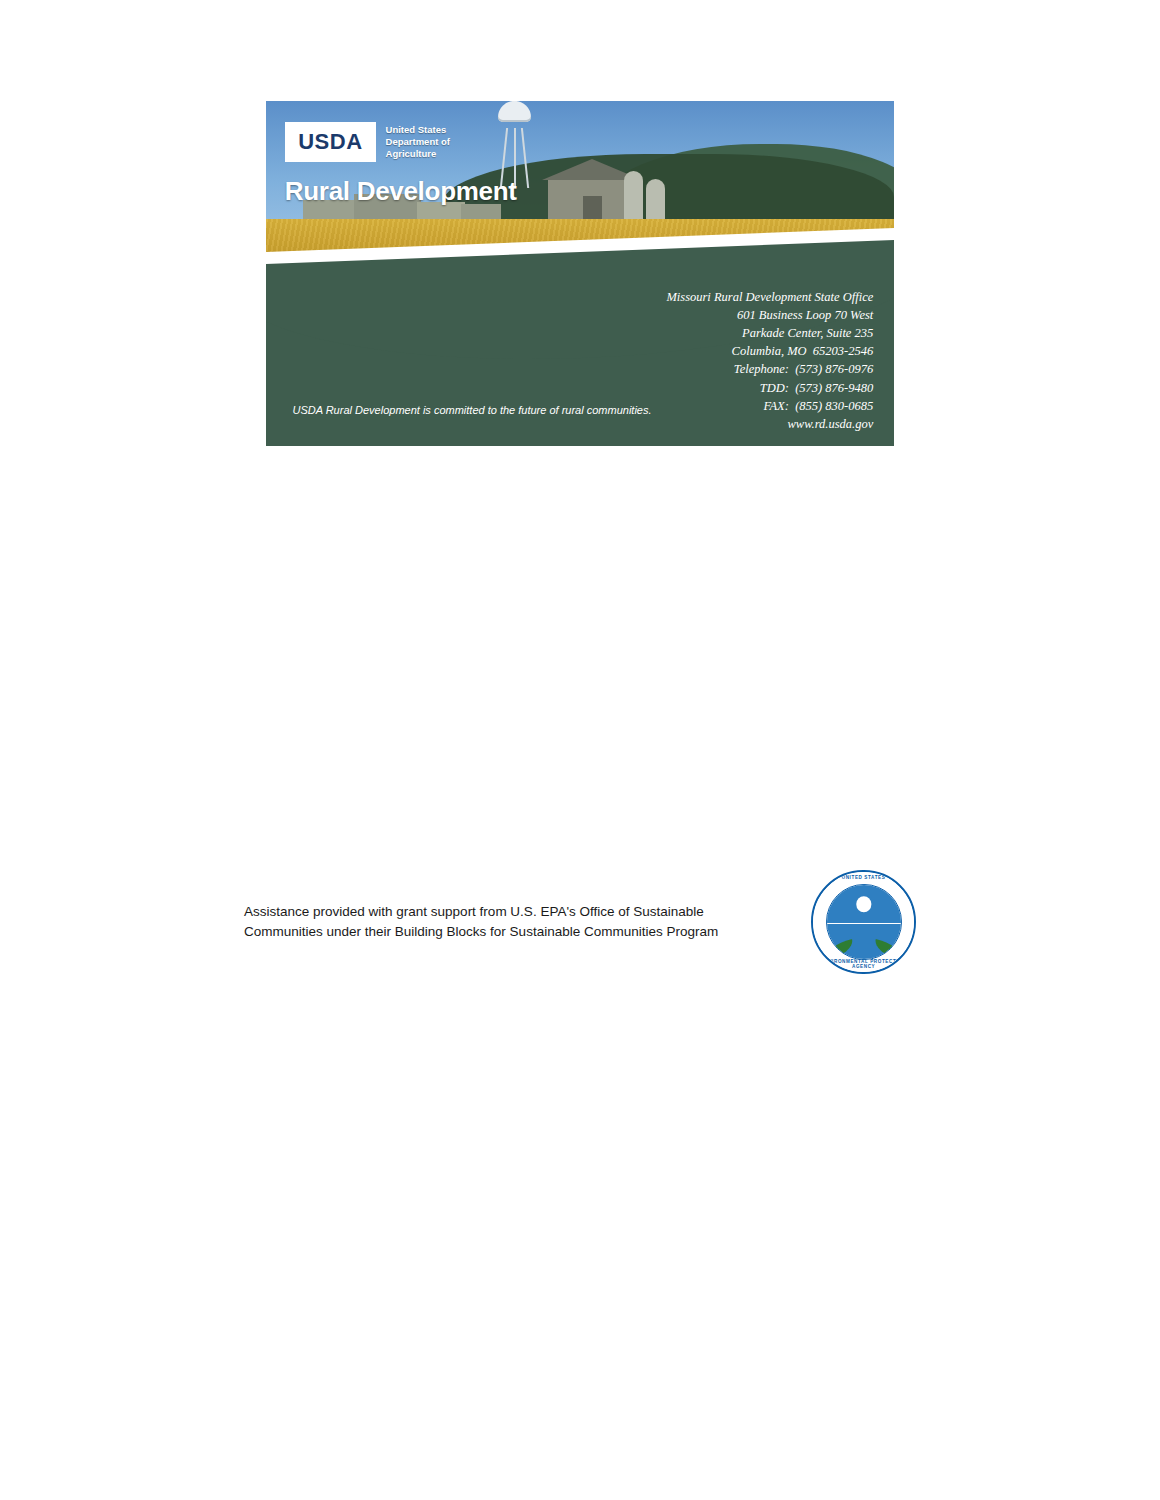USDA
United States
Department of
Agriculture
Rural Development
Missouri Rural Development State Office
601 Business Loop 70 West
Parkade Center, Suite 235
Columbia, MO 65203-2546
Telephone: (573) 876-0976
TDD: (573) 876-9480
FAX: (855) 830-0685
www.rd.usda.gov
USDA Rural Development is committed to the future of rural communities.
Assistance provided with grant support from U.S. EPA's Office of Sustainable Communities under their Building Blocks for Sustainable Communities Program
United States
Environmental Protection Agency